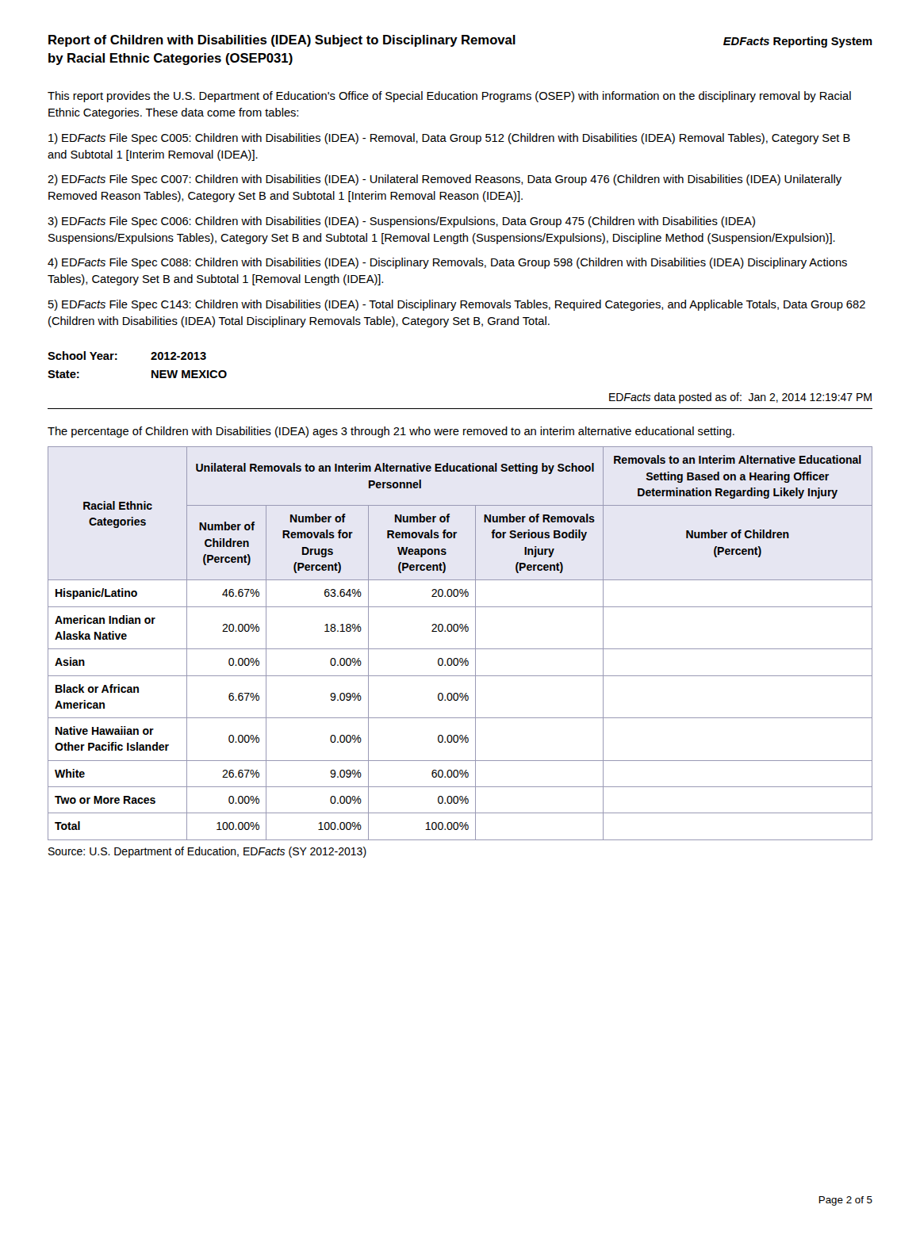Report of Children with Disabilities (IDEA) Subject to Disciplinary Removal
by Racial Ethnic Categories (OSEP031)
ED Facts Reporting System
This report provides the U.S. Department of Education's Office of Special Education Programs (OSEP) with information on the disciplinary removal by Racial Ethnic Categories. These data come from tables:
1) EDFacts File Spec C005: Children with Disabilities (IDEA) - Removal, Data Group 512 (Children with Disabilities (IDEA) Removal Tables), Category Set B and Subtotal 1 [Interim Removal (IDEA)].
2) EDFacts File Spec C007: Children with Disabilities (IDEA) - Unilateral Removed Reasons, Data Group 476 (Children with Disabilities (IDEA) Unilaterally Removed Reason Tables), Category Set B and Subtotal 1 [Interim Removal Reason (IDEA)].
3) EDFacts File Spec C006: Children with Disabilities (IDEA) - Suspensions/Expulsions, Data Group 475 (Children with Disabilities (IDEA) Suspensions/Expulsions Tables), Category Set B and Subtotal 1 [Removal Length (Suspensions/Expulsions), Discipline Method (Suspension/Expulsion)].
4) EDFacts File Spec C088: Children with Disabilities (IDEA) - Disciplinary Removals, Data Group 598 (Children with Disabilities (IDEA) Disciplinary Actions Tables), Category Set B and Subtotal 1 [Removal Length (IDEA)].
5) EDFacts File Spec C143: Children with Disabilities (IDEA) - Total Disciplinary Removals Tables, Required Categories, and Applicable Totals, Data Group 682 (Children with Disabilities (IDEA) Total Disciplinary Removals Table), Category Set B, Grand Total.
| School Year: | 2012-2013 |
| State: | NEW MEXICO |
EDFacts data posted as of: Jan 2, 2014 12:19:47 PM
The percentage of Children with Disabilities (IDEA) ages 3 through 21 who were removed to an interim alternative educational setting.
| Racial Ethnic Categories | Unilateral Removals to an Interim Alternative Educational Setting by School Personnel | Removals to an Interim Alternative Educational Setting Based on a Hearing Officer Determination Regarding Likely Injury |
| --- | --- | --- |
| Number of Children (Percent) | Number of Removals for Drugs (Percent) | Number of Removals for Weapons (Percent) | Number of Removals for Serious Bodily Injury (Percent) | Number of Children (Percent) |
| Hispanic/Latino | 46.67% | 63.64% | 20.00% | | |
| American Indian or Alaska Native | 20.00% | 18.18% | 20.00% | | |
| Asian | 0.00% | 0.00% | 0.00% | | |
| Black or African American | 6.67% | 9.09% | 0.00% | | |
| Native Hawaiian or Other Pacific Islander | 0.00% | 0.00% | 0.00% | | |
| White | 26.67% | 9.09% | 60.00% | | |
| Two or More Races | 0.00% | 0.00% | 0.00% | | |
| Total | 100.00% | 100.00% | 100.00% | | |
Source: U.S. Department of Education, EDFacts (SY 2012-2013)
Page 2 of 5